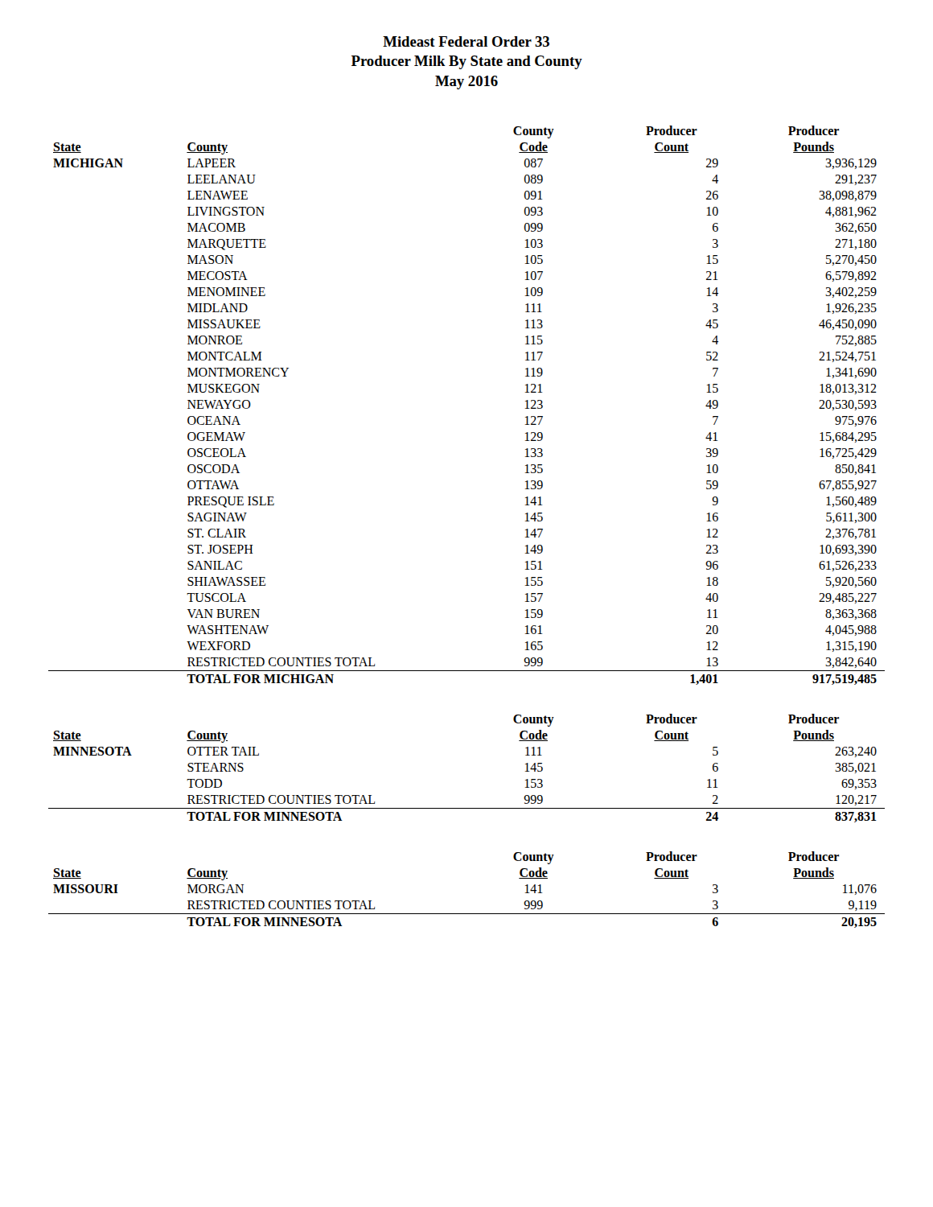Mideast Federal Order 33
Producer Milk By State and County
May 2016
| | | County | Producer | Producer |
| --- | --- | --- | --- | --- |
| State | County | Code | Count | Pounds |
| MICHIGAN | LAPEER | 087 | 29 | 3,936,129 |
| | LEELANAU | 089 | 4 | 291,237 |
| | LENAWEE | 091 | 26 | 38,098,879 |
| | LIVINGSTON | 093 | 10 | 4,881,962 |
| | MACOMB | 099 | 6 | 362,650 |
| | MARQUETTE | 103 | 3 | 271,180 |
| | MASON | 105 | 15 | 5,270,450 |
| | MECOSTA | 107 | 21 | 6,579,892 |
| | MENOMINEE | 109 | 14 | 3,402,259 |
| | MIDLAND | 111 | 3 | 1,926,235 |
| | MISSAUKEE | 113 | 45 | 46,450,090 |
| | MONROE | 115 | 4 | 752,885 |
| | MONTCALM | 117 | 52 | 21,524,751 |
| | MONTMORENCY | 119 | 7 | 1,341,690 |
| | MUSKEGON | 121 | 15 | 18,013,312 |
| | NEWAYGO | 123 | 49 | 20,530,593 |
| | OCEANA | 127 | 7 | 975,976 |
| | OGEMAW | 129 | 41 | 15,684,295 |
| | OSCEOLA | 133 | 39 | 16,725,429 |
| | OSCODA | 135 | 10 | 850,841 |
| | OTTAWA | 139 | 59 | 67,855,927 |
| | PRESQUE ISLE | 141 | 9 | 1,560,489 |
| | SAGINAW | 145 | 16 | 5,611,300 |
| | ST. CLAIR | 147 | 12 | 2,376,781 |
| | ST. JOSEPH | 149 | 23 | 10,693,390 |
| | SANILAC | 151 | 96 | 61,526,233 |
| | SHIAWASSEE | 155 | 18 | 5,920,560 |
| | TUSCOLA | 157 | 40 | 29,485,227 |
| | VAN BUREN | 159 | 11 | 8,363,368 |
| | WASHTENAW | 161 | 20 | 4,045,988 |
| | WEXFORD | 165 | 12 | 1,315,190 |
| | RESTRICTED COUNTIES TOTAL | 999 | 13 | 3,842,640 |
| | TOTAL FOR MICHIGAN | | 1,401 | 917,519,485 |
| | | County | Producer | Producer |
| --- | --- | --- | --- | --- |
| State | County | Code | Count | Pounds |
| MINNESOTA | OTTER TAIL | 111 | 5 | 263,240 |
| | STEARNS | 145 | 6 | 385,021 |
| | TODD | 153 | 11 | 69,353 |
| | RESTRICTED COUNTIES TOTAL | 999 | 2 | 120,217 |
| | TOTAL FOR MINNESOTA | | 24 | 837,831 |
| | | County | Producer | Producer |
| --- | --- | --- | --- | --- |
| State | County | Code | Count | Pounds |
| MISSOURI | MORGAN | 141 | 3 | 11,076 |
| | RESTRICTED COUNTIES TOTAL | 999 | 3 | 9,119 |
| | TOTAL FOR MINNESOTA | | 6 | 20,195 |